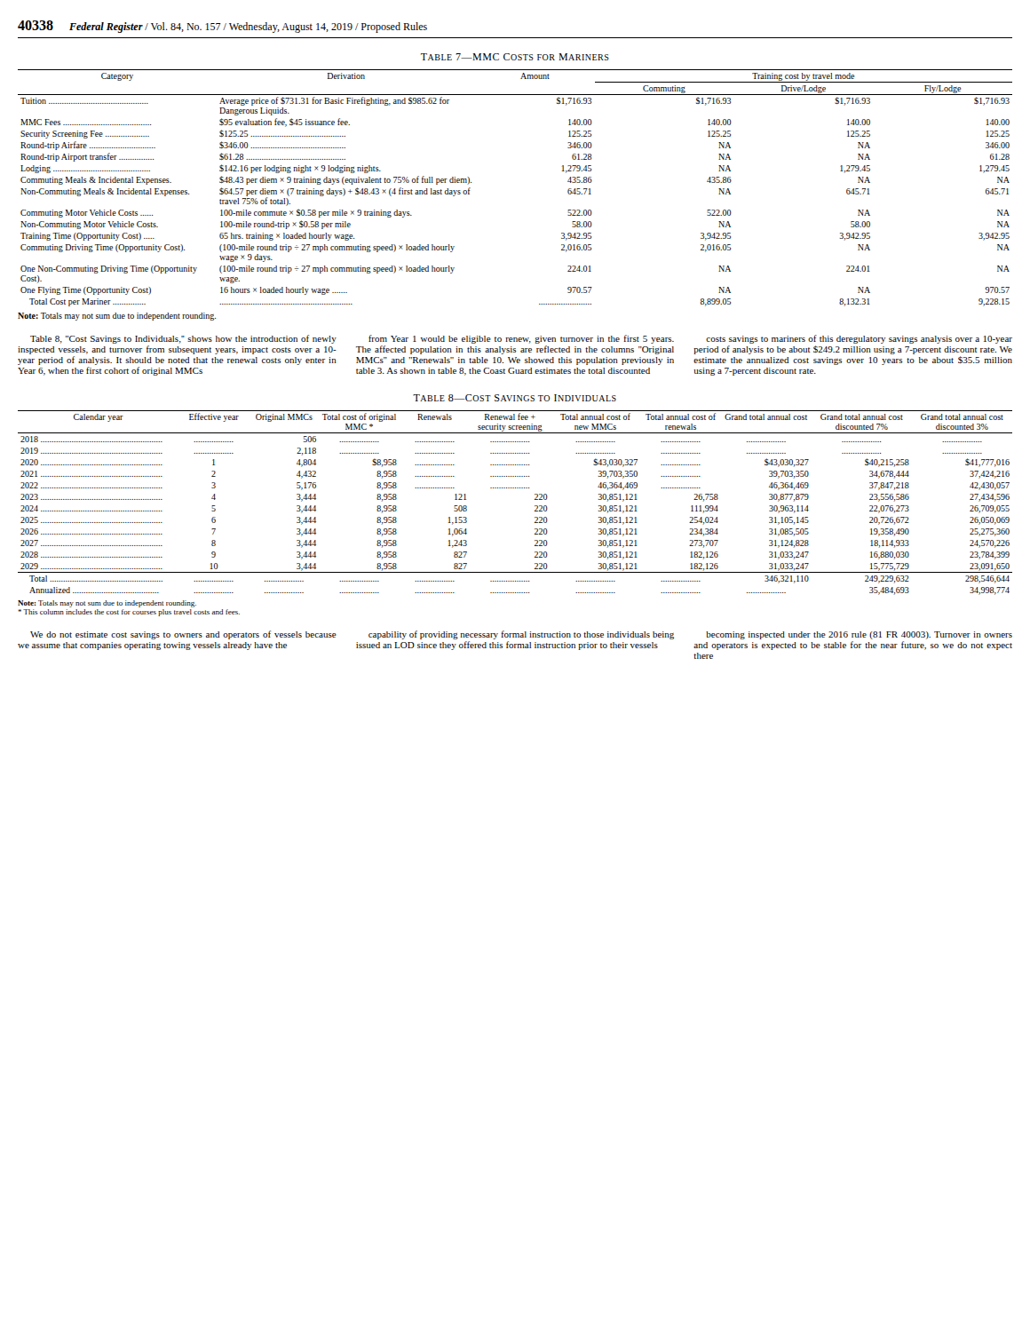40338
Federal Register / Vol. 84, No. 157 / Wednesday, August 14, 2019 / Proposed Rules
TABLE 7—MMC COSTS FOR MARINERS
| Category | Derivation | Amount | Training cost by travel mode |
| --- | --- | --- | --- |
| Commuting | Drive/Lodge | Fly/Lodge |
| Tuition ............................................. | Average price of $731.31 for Basic Firefighting, and $985.62 for Dangerous Liquids. | $1,716.93 | $1,716.93 | $1,716.93 | $1,716.93 |
| MMC Fees ........................................ | $95 evaluation fee, $45 issuance fee. | 140.00 | 140.00 | 140.00 | 140.00 |
| Security Screening Fee .................... | $125.25 ........................................... | 125.25 | 125.25 | 125.25 | 125.25 |
| Round-trip Airfare .............................. | $346.00 ........................................... | 346.00 | NA | NA | 346.00 |
| Round-trip Airport transfer ................ | $61.28 ............................................. | 61.28 | NA | NA | 61.28 |
| Lodging ............................................ | $142.16 per lodging night × 9 lodging nights. | 1,279.45 | NA | 1,279.45 | 1,279.45 |
| Commuting Meals & Incidental Expenses. | $48.43 per diem × 9 training days (equivalent to 75% of full per diem). | 435.86 | 435.86 | NA | NA |
| Non-Commuting Meals & Incidental Expenses. | $64.57 per diem × (7 training days) + $48.43 × (4 first and last days of travel 75% of total). | 645.71 | NA | 645.71 | 645.71 |
| Commuting Motor Vehicle Costs ...... | 100-mile commute × $0.58 per mile × 9 training days. | 522.00 | 522.00 | NA | NA |
| Non-Commuting Motor Vehicle Costs. | 100-mile round-trip × $0.58 per mile | 58.00 | NA | 58.00 | NA |
| Training Time (Opportunity Cost) ..... | 65 hrs. training × loaded hourly wage. | 3,942.95 | 3,942.95 | 3,942.95 | 3,942.95 |
| Commuting Driving Time (Opportunity Cost). | (100-mile round trip ÷ 27 mph commuting speed) × loaded hourly wage × 9 days. | 2,016.05 | 2,016.05 | NA | NA |
| One Non-Commuting Driving Time (Opportunity Cost). | (100-mile round trip ÷ 27 mph commuting speed) × loaded hourly wage. | 224.01 | NA | 224.01 | NA |
| One Flying Time (Opportunity Cost) | 16 hours × loaded hourly wage ....... | 970.57 | NA | NA | 970.57 |
| Total Cost per Mariner ............... | ............................................................ | ........................ | 8,899.05 | 8,132.31 | 9,228.15 |
Note: Totals may not sum due to independent rounding.
Table 8, ''Cost Savings to Individuals,'' shows how the introduction of newly inspected vessels, and turnover from subsequent years, impact costs over a 10-year period of analysis. It should be noted that the renewal costs only enter in Year 6, when the first cohort of original MMCs
from Year 1 would be eligible to renew, given turnover in the first 5 years. The affected population in this analysis are reflected in the columns ''Original MMCs'' and ''Renewals'' in table 10. We showed this population previously in table 3. As shown in table 8, the Coast Guard estimates the total discounted
costs savings to mariners of this deregulatory savings analysis over a 10-year period of analysis to be about $249.2 million using a 7-percent discount rate. We estimate the annualized cost savings over 10 years to be about $35.5 million using a 7-percent discount rate.
TABLE 8—COST SAVINGS TO INDIVIDUALS
| Calendar year | Effective year | Original MMCs | Total cost of original MMC * | Renewals | Renewal fee + security screening | Total annual cost of new MMCs | Total annual cost of renewals | Grand total annual cost | Grand total annual cost discounted 7% | Grand total annual cost discounted 3% |
| --- | --- | --- | --- | --- | --- | --- | --- | --- | --- | --- |
| 2018 ....................................................... | .................. | 506 | .................. | .................. | .................. | .................. | .................. | .................. | .................. | .................. |
| 2019 ....................................................... | .................. | 2,118 | .................. | .................. | .................. | .................. | .................. | .................. | .................. | .................. |
| 2020 ....................................................... | 1 | 4,804 | $8,958 | .................. | .................. | $43,030,327 | .................. | $43,030,327 | $40,215,258 | $41,777,016 |
| 2021 ....................................................... | 2 | 4,432 | 8,958 | .................. | .................. | 39,703,350 | .................. | 39,703,350 | 34,678,444 | 37,424,216 |
| 2022 ....................................................... | 3 | 5,176 | 8,958 | .................. | .................. | 46,364,469 | .................. | 46,364,469 | 37,847,218 | 42,430,057 |
| 2023 ....................................................... | 4 | 3,444 | 8,958 | 121 | 220 | 30,851,121 | 26,758 | 30,877,879 | 23,556,586 | 27,434,596 |
| 2024 ....................................................... | 5 | 3,444 | 8,958 | 508 | 220 | 30,851,121 | 111,994 | 30,963,114 | 22,076,273 | 26,709,055 |
| 2025 ....................................................... | 6 | 3,444 | 8,958 | 1,153 | 220 | 30,851,121 | 254,024 | 31,105,145 | 20,726,672 | 26,050,069 |
| 2026 ....................................................... | 7 | 3,444 | 8,958 | 1,064 | 220 | 30,851,121 | 234,384 | 31,085,505 | 19,358,490 | 25,275,360 |
| 2027 ....................................................... | 8 | 3,444 | 8,958 | 1,243 | 220 | 30,851,121 | 273,707 | 31,124,828 | 18,114,933 | 24,570,226 |
| 2028 ....................................................... | 9 | 3,444 | 8,958 | 827 | 220 | 30,851,121 | 182,126 | 31,033,247 | 16,880,030 | 23,784,399 |
| 2029 ....................................................... | 10 | 3,444 | 8,958 | 827 | 220 | 30,851,121 | 182,126 | 31,033,247 | 15,775,729 | 23,091,650 |
| Total ................................................... | .................. | .................. | .................. | .................. | .................. | .................. | .................. | 346,321,110 | 249,229,632 | 298,546,644 |
| Annualized ....................................... | .................. | .................. | .................. | .................. | .................. | .................. | .................. | .................. | 35,484,693 | 34,998,774 |
Note: Totals may not sum due to independent rounding.
* This column includes the cost for courses plus travel costs and fees.
We do not estimate cost savings to owners and operators of vessels because we assume that companies operating towing vessels already have the
capability of providing necessary formal instruction to those individuals being issued an LOD since they offered this formal instruction prior to their vessels
becoming inspected under the 2016 rule (81 FR 40003). Turnover in owners and operators is expected to be stable for the near future, so we do not expect there